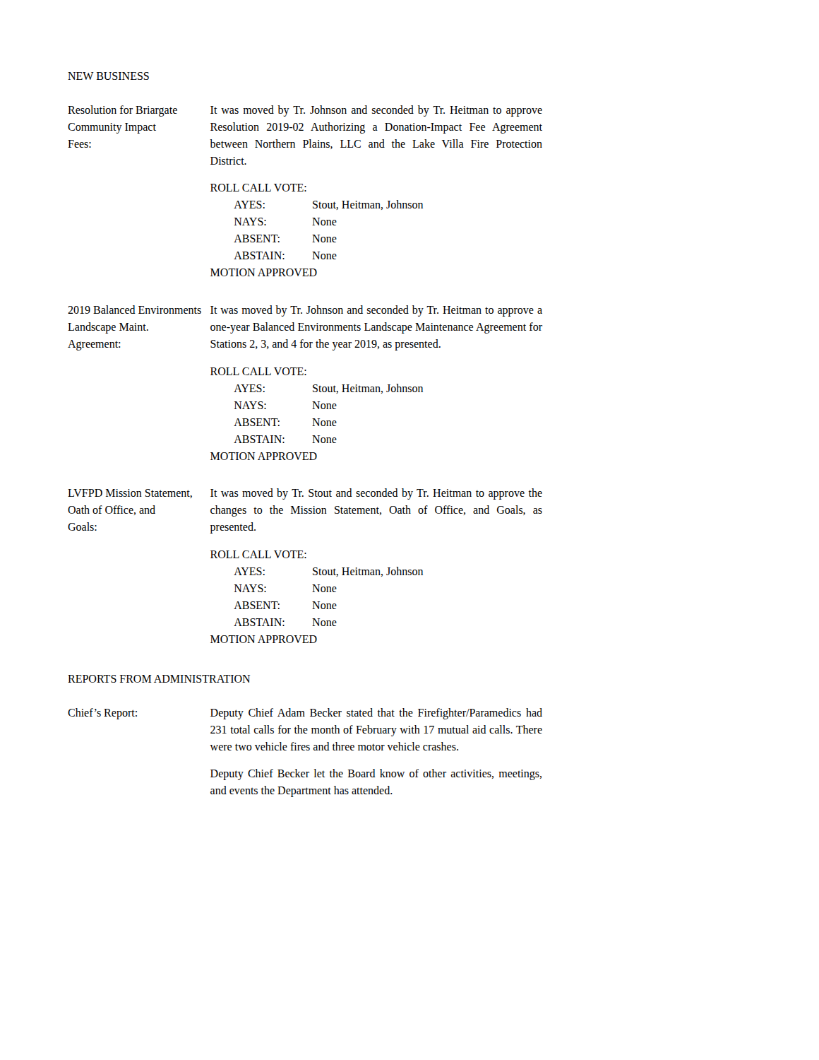NEW BUSINESS
| Resolution for Briargate Community Impact Fees: | It was moved by Tr. Johnson and seconded by Tr. Heitman to approve Resolution 2019-02 Authorizing a Donation-Impact Fee Agreement between Northern Plains, LLC and the Lake Villa Fire Protection District. ROLL CALL VOTE: / AYES: / Stout, Heitman, Johnson / / NAYS: / None / / ABSENT: / None / / ABSTAIN: / None / MOTION APPROVED |
| 2019 Balanced Environments Landscape Maint. Agreement: | It was moved by Tr. Johnson and seconded by Tr. Heitman to approve a one-year Balanced Environments Landscape Maintenance Agreement for Stations 2, 3, and 4 for the year 2019, as presented. ROLL CALL VOTE: / AYES: / Stout, Heitman, Johnson / / NAYS: / None / / ABSENT: / None / / ABSTAIN: / None / MOTION APPROVED |
| LVFPD Mission Statement, Oath of Office, and Goals: | It was moved by Tr. Stout and seconded by Tr. Heitman to approve the changes to the Mission Statement, Oath of Office, and Goals, as presented. ROLL CALL VOTE: / AYES: / Stout, Heitman, Johnson / / NAYS: / None / / ABSENT: / None / / ABSTAIN: / None / MOTION APPROVED |
REPORTS FROM ADMINISTRATION
| Chief’s Report: | Deputy Chief Adam Becker stated that the Firefighter/Paramedics had 231 total calls for the month of February with 17 mutual aid calls. There were two vehicle fires and three motor vehicle crashes. Deputy Chief Becker let the Board know of other activities, meetings, and events the Department has attended. |